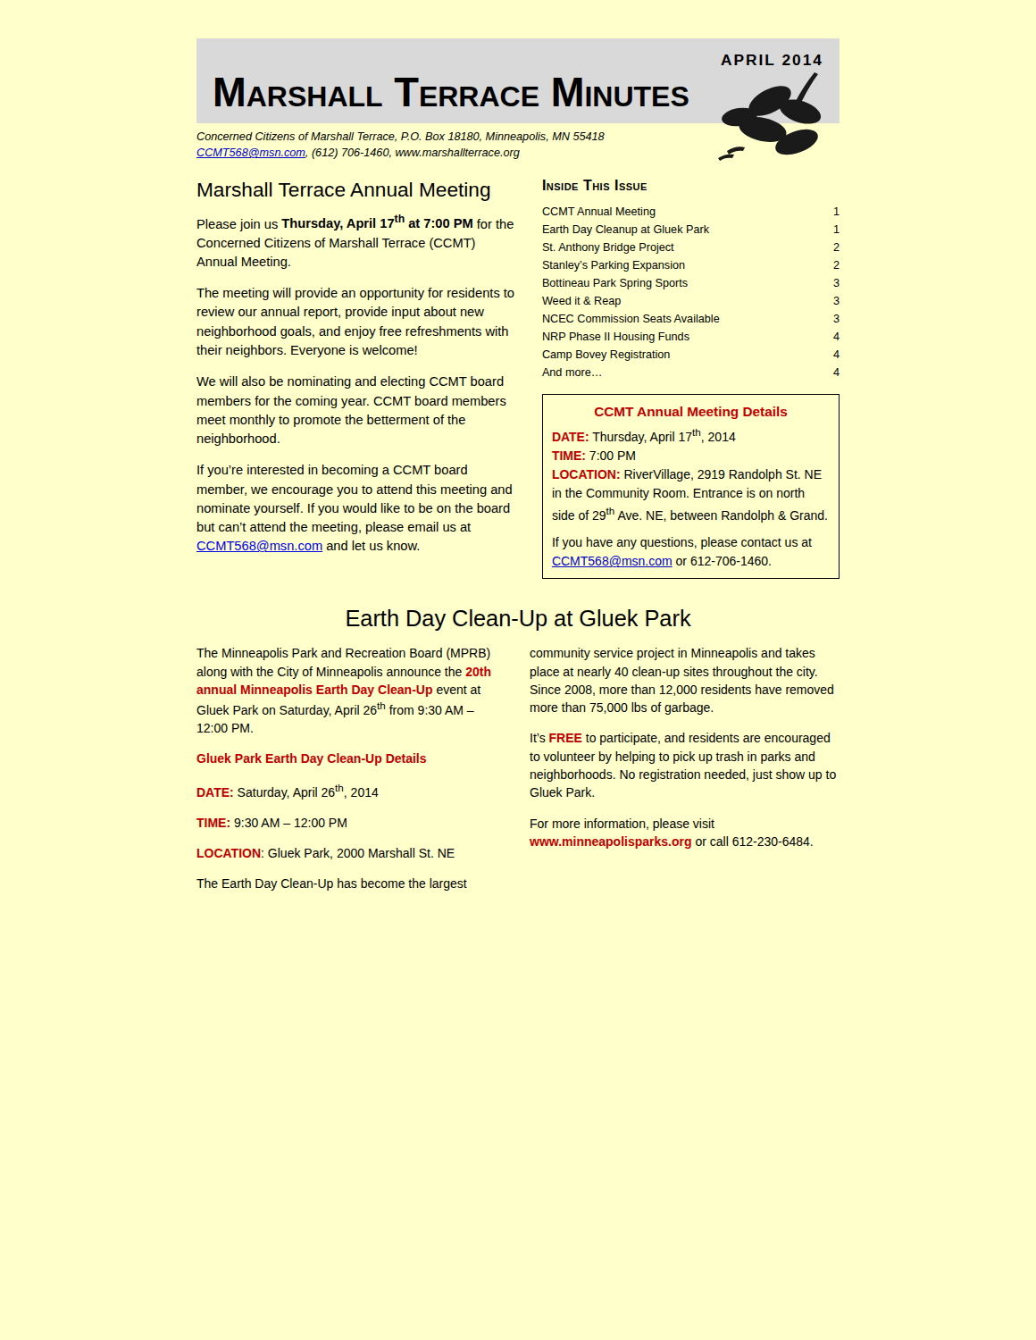APRIL 2014
Marshall Terrace Minutes
Concerned Citizens of Marshall Terrace, P.O. Box 18180, Minneapolis, MN 55418
CCMT568@msn.com, (612) 706-1460, www.marshallterrace.org
Marshall Terrace Annual Meeting
Please join us Thursday, April 17th at 7:00 PM for the Concerned Citizens of Marshall Terrace (CCMT) Annual Meeting.
The meeting will provide an opportunity for residents to review our annual report, provide input about new neighborhood goals, and enjoy free refreshments with their neighbors. Everyone is welcome!
We will also be nominating and electing CCMT board members for the coming year. CCMT board members meet monthly to promote the betterment of the neighborhood.
If you’re interested in becoming a CCMT board member, we encourage you to attend this meeting and nominate yourself. If you would like to be on the board but can’t attend the meeting, please email us at CCMT568@msn.com and let us know.
Inside This Issue
| CCMT Annual Meeting | 1 |
| Earth Day Cleanup at Gluek Park | 1 |
| St. Anthony Bridge Project | 2 |
| Stanley’s Parking Expansion | 2 |
| Bottineau Park Spring Sports | 3 |
| Weed it & Reap | 3 |
| NCEC Commission Seats Available | 3 |
| NRP Phase II Housing Funds | 4 |
| Camp Bovey Registration | 4 |
| And more… | 4 |
CCMT Annual Meeting Details
DATE: Thursday, April 17th, 2014
TIME: 7:00 PM
LOCATION: RiverVillage, 2919 Randolph St. NE in the Community Room. Entrance is on north side of 29th Ave. NE, between Randolph & Grand.
If you have any questions, please contact us at CCMT568@msn.com or 612-706-1460.
Earth Day Clean-Up at Gluek Park
The Minneapolis Park and Recreation Board (MPRB) along with the City of Minneapolis announce the 20th annual Minneapolis Earth Day Clean-Up event at Gluek Park on Saturday, April 26th from 9:30 AM – 12:00 PM.
Gluek Park Earth Day Clean-Up Details
DATE: Saturday, April 26th, 2014
TIME: 9:30 AM – 12:00 PM
LOCATION: Gluek Park, 2000 Marshall St. NE
The Earth Day Clean-Up has become the largest
community service project in Minneapolis and takes place at nearly 40 clean-up sites throughout the city. Since 2008, more than 12,000 residents have removed more than 75,000 lbs of garbage.
It’s FREE to participate, and residents are encouraged to volunteer by helping to pick up trash in parks and neighborhoods. No registration needed, just show up to Gluek Park.
For more information, please visit www.minneapolisparks.org or call 612-230-6484.